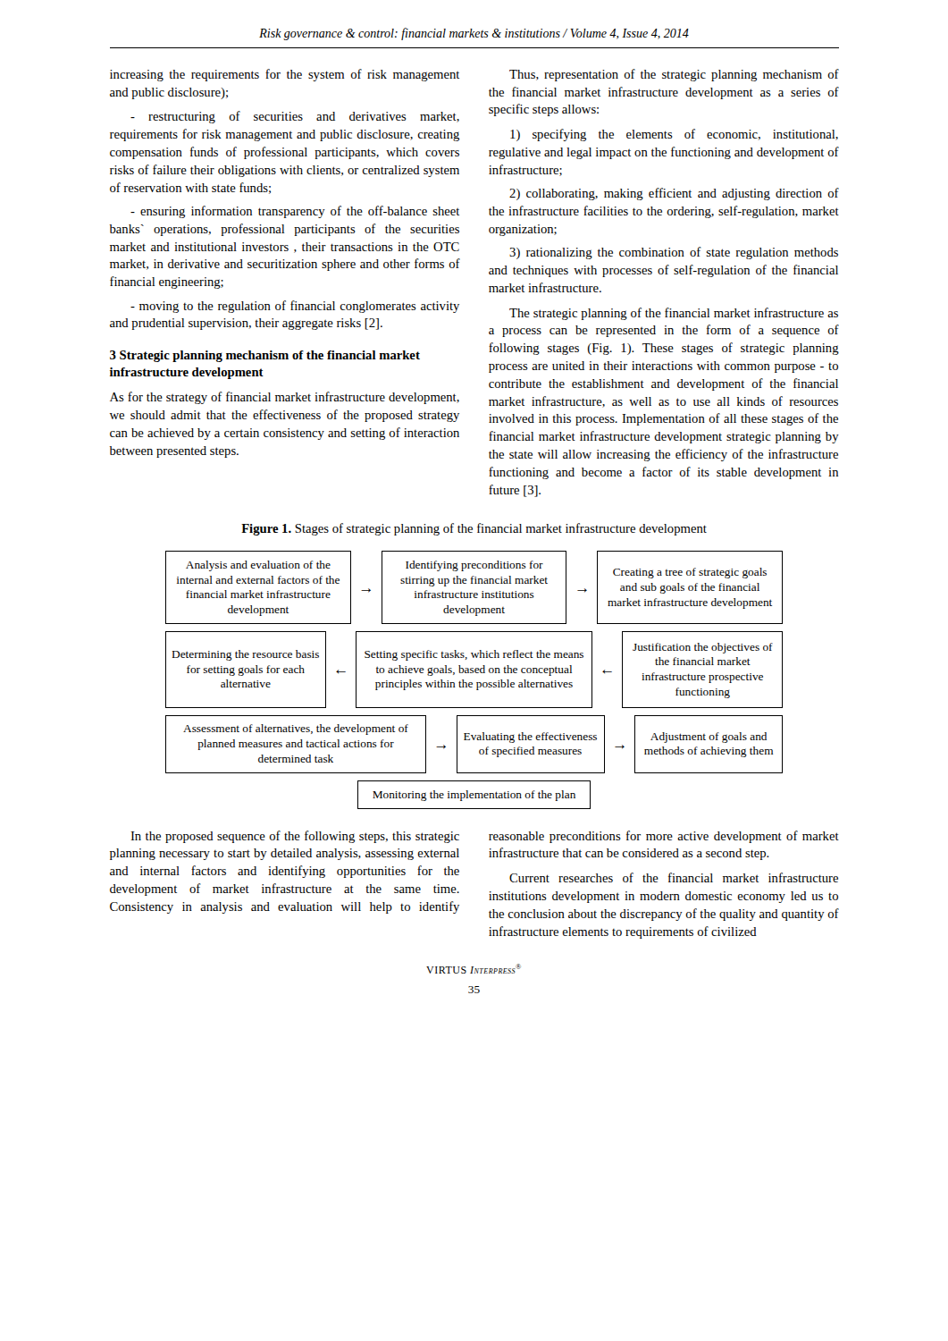Risk governance & control: financial markets & institutions / Volume 4, Issue 4, 2014
increasing the requirements for the system of risk management and public disclosure);
restructuring of securities and derivatives market, requirements for risk management and public disclosure, creating compensation funds of professional participants, which covers risks of failure their obligations with clients, or centralized system of reservation with state funds;
ensuring information transparency of the off-balance sheet banks` operations, professional participants of the securities market and institutional investors , their transactions in the OTC market, in derivative and securitization sphere and other forms of financial engineering;
moving to the regulation of financial conglomerates activity and prudential supervision, their aggregate risks [2].
3 Strategic planning mechanism of the financial market infrastructure development
As for the strategy of financial market infrastructure development, we should admit that the effectiveness of the proposed strategy can be achieved by a certain consistency and setting of interaction between presented steps.
Thus, representation of the strategic planning mechanism of the financial market infrastructure development as a series of specific steps allows:
specifying the elements of economic, institutional, regulative and legal impact on the functioning and development of infrastructure;
collaborating, making efficient and adjusting direction of the infrastructure facilities to the ordering, self-regulation, market organization;
rationalizing the combination of state regulation methods and techniques with processes of self-regulation of the financial market infrastructure.
The strategic planning of the financial market infrastructure as a process can be represented in the form of a sequence of following stages (Fig. 1). These stages of strategic planning process are united in their interactions with common purpose - to contribute the establishment and development of the financial market infrastructure, as well as to use all kinds of resources involved in this process. Implementation of all these stages of the financial market infrastructure development strategic planning by the state will allow increasing the efficiency of the infrastructure functioning and become a factor of its stable development in future [3].
Figure 1. Stages of strategic planning of the financial market infrastructure development
Analysis and evaluation of the internal and external factors of the financial market infrastructure development
→
Identifying preconditions for stirring up the financial market infrastructure institutions development
→
Creating a tree of strategic goals and sub goals of the financial market infrastructure development
Determining the resource basis for setting goals for each alternative
←
Setting specific tasks, which reflect the means to achieve goals, based on the conceptual principles within the possible alternatives
←
Justification the objectives of the financial market infrastructure prospective functioning
Assessment of alternatives, the development of planned measures and tactical actions for determined task
→
Evaluating the effectiveness of specified measures
→
Adjustment of goals and methods of achieving them
Monitoring the implementation of the plan
In the proposed sequence of the following steps, this strategic planning necessary to start by detailed analysis, assessing external and internal factors and identifying opportunities for the development of market infrastructure at the same time. Consistency in analysis and evaluation will help to identify reasonable preconditions for more active development of market infrastructure that can be considered as a second step.
Current researches of the financial market infrastructure institutions development in modern domestic economy led us to the conclusion about the discrepancy of the quality and quantity of infrastructure elements to requirements of civilized
VIRTUS Interpress®
35